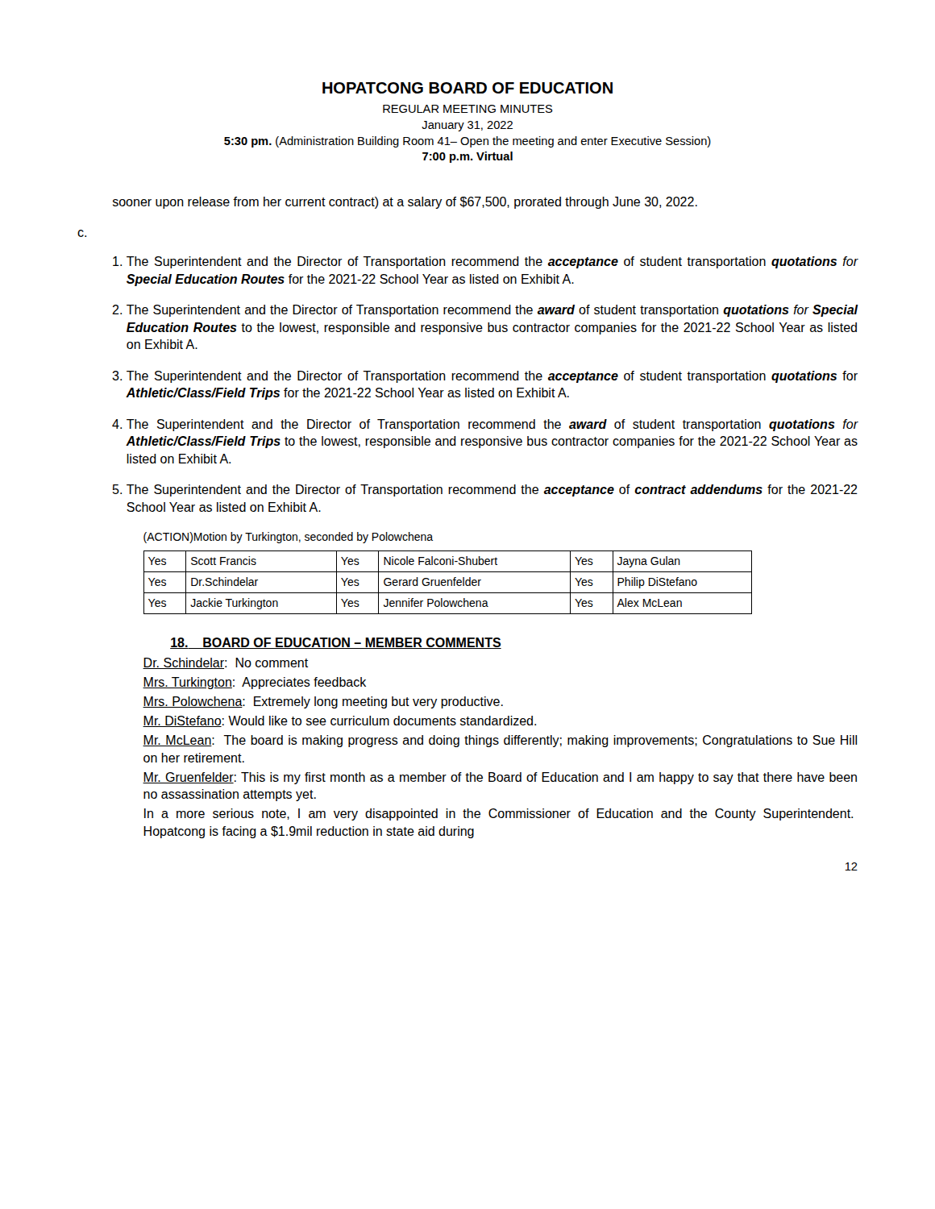HOPATCONG BOARD OF EDUCATION
REGULAR MEETING MINUTES
January 31, 2022
5:30 pm. (Administration Building Room 41– Open the meeting and enter Executive Session)
7:00 p.m. Virtual
sooner upon release from her current contract) at a salary of $67,500, prorated through June 30, 2022.
c.
The Superintendent and the Director of Transportation recommend the acceptance of student transportation quotations for Special Education Routes for the 2021-22 School Year as listed on Exhibit A.
The Superintendent and the Director of Transportation recommend the award of student transportation quotations for Special Education Routes to the lowest, responsible and responsive bus contractor companies for the 2021-22 School Year as listed on Exhibit A.
The Superintendent and the Director of Transportation recommend the acceptance of student transportation quotations for Athletic/Class/Field Trips for the 2021-22 School Year as listed on Exhibit A.
The Superintendent and the Director of Transportation recommend the award of student transportation quotations for Athletic/Class/Field Trips to the lowest, responsible and responsive bus contractor companies for the 2021-22 School Year as listed on Exhibit A.
The Superintendent and the Director of Transportation recommend the acceptance of contract addendums for the 2021-22 School Year as listed on Exhibit A.
(ACTION)Motion by Turkington, seconded by Polowchena
| Yes | Scott Francis | Yes | Nicole Falconi-Shubert | Yes | Jayna Gulan |
| Yes | Dr.Schindelar | Yes | Gerard Gruenfelder | Yes | Philip DiStefano |
| Yes | Jackie Turkington | Yes | Jennifer Polowchena | Yes | Alex McLean |
18. BOARD OF EDUCATION – MEMBER COMMENTS
Dr. Schindelar: No comment
Mrs. Turkington: Appreciates feedback
Mrs. Polowchena: Extremely long meeting but very productive.
Mr. DiStefano: Would like to see curriculum documents standardized.
Mr. McLean: The board is making progress and doing things differently; making improvements; Congratulations to Sue Hill on her retirement.
Mr. Gruenfelder: This is my first month as a member of the Board of Education and I am happy to say that there have been no assassination attempts yet.
In a more serious note, I am very disappointed in the Commissioner of Education and the County Superintendent. Hopatcong is facing a $1.9mil reduction in state aid during
12